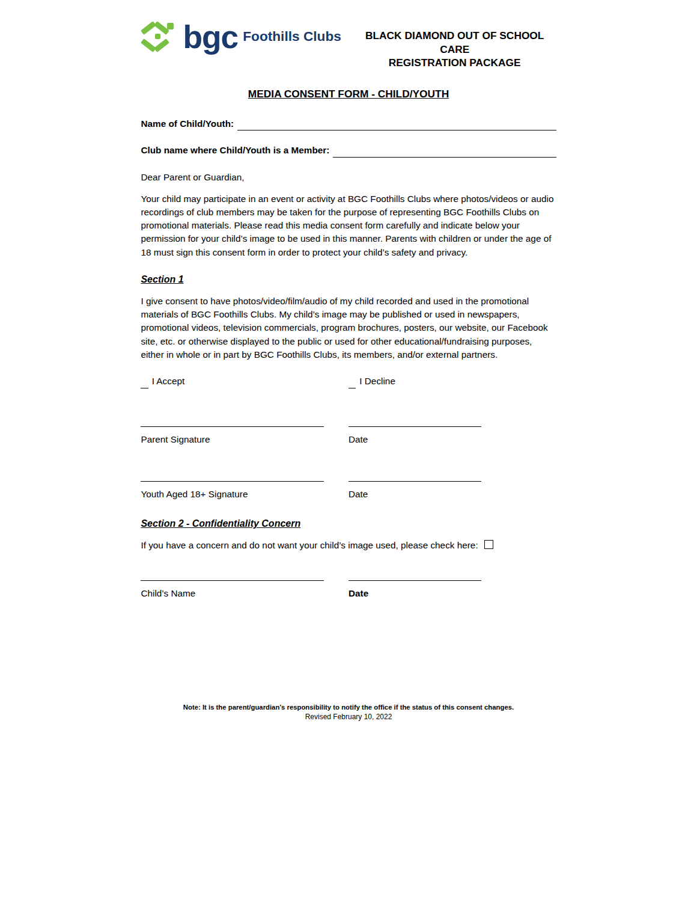bgc
Foothills Clubs
BLACK DIAMOND OUT OF SCHOOL CARE
REGISTRATION PACKAGE
MEDIA CONSENT FORM - CHILD/YOUTH
Name of Child/Youth:
Club name where Child/Youth is a Member:
Dear Parent or Guardian,
Your child may participate in an event or activity at BGC Foothills Clubs where photos/videos or audio recordings of club members may be taken for the purpose of representing BGC Foothills Clubs on promotional materials. Please read this media consent form carefully and indicate below your permission for your child’s image to be used in this manner. Parents with children or under the age of 18 must sign this consent form in order to protect your child’s safety and privacy.
Section 1
I give consent to have photos/video/film/audio of my child recorded and used in the promotional materials of BGC Foothills Clubs. My child’s image may be published or used in newspapers, promotional videos, television commercials, program brochures, posters, our website, our Facebook site, etc. or otherwise displayed to the public or used for other educational/fundraising purposes, either in whole or in part by BGC Foothills Clubs, its members, and/or external partners.
I Accept
I Decline
Parent Signature
Date
Youth Aged 18+ Signature
Date
Section 2 - Confidentiality Concern
If you have a concern and do not want your child’s image used, please check here:
Child’s Name
Date
Note: It is the parent/guardian’s responsibility to notify the office if the status of this consent changes.
Revised February 10, 2022